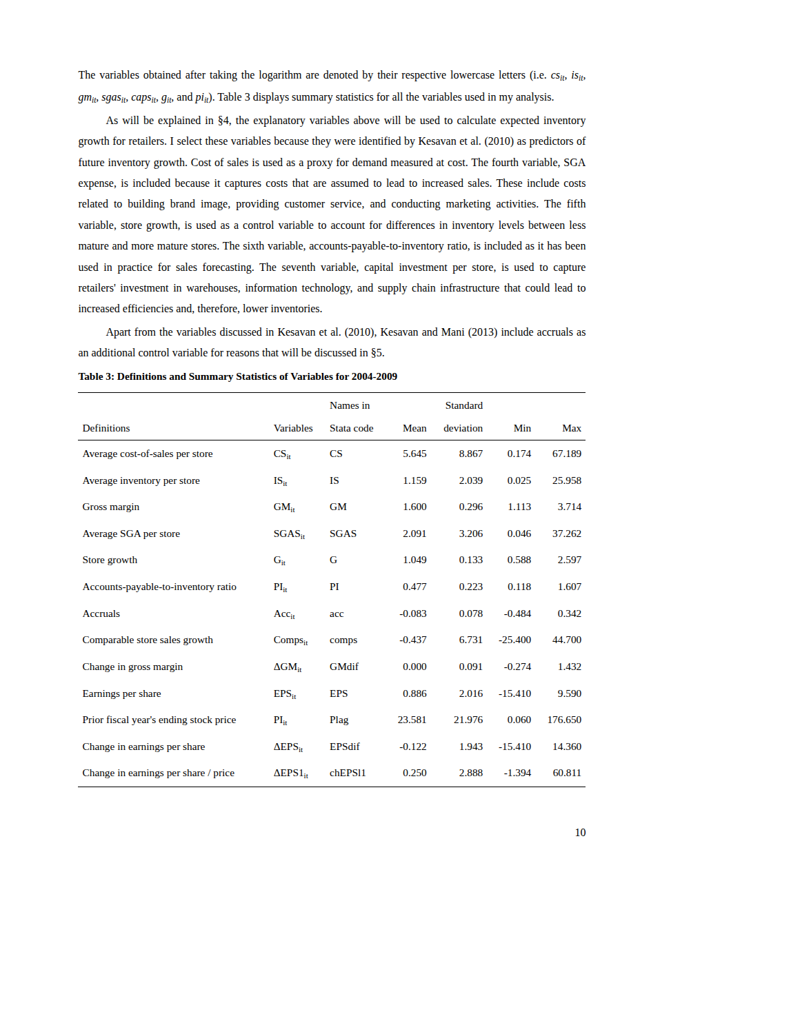The variables obtained after taking the logarithm are denoted by their respective lowercase letters (i.e. csit, isit, gmit, sgasit, capsit, git, and piit). Table 3 displays summary statistics for all the variables used in my analysis.
As will be explained in §4, the explanatory variables above will be used to calculate expected inventory growth for retailers. I select these variables because they were identified by Kesavan et al. (2010) as predictors of future inventory growth. Cost of sales is used as a proxy for demand measured at cost. The fourth variable, SGA expense, is included because it captures costs that are assumed to lead to increased sales. These include costs related to building brand image, providing customer service, and conducting marketing activities. The fifth variable, store growth, is used as a control variable to account for differences in inventory levels between less mature and more mature stores. The sixth variable, accounts-payable-to-inventory ratio, is included as it has been used in practice for sales forecasting. The seventh variable, capital investment per store, is used to capture retailers' investment in warehouses, information technology, and supply chain infrastructure that could lead to increased efficiencies and, therefore, lower inventories.
Apart from the variables discussed in Kesavan et al. (2010), Kesavan and Mani (2013) include accruals as an additional control variable for reasons that will be discussed in §5.
Table 3: Definitions and Summary Statistics of Variables for 2004-2009
| | | Names in | | Standard | | |
| --- | --- | --- | --- | --- | --- | --- |
| Definitions | Variables | Stata code | Mean | deviation | Min | Max |
| Average cost-of-sales per store | CS it | CS | 5.645 | 8.867 | 0.174 | 67.189 |
| Average inventory per store | IS it | IS | 1.159 | 2.039 | 0.025 | 25.958 |
| Gross margin | GM it | GM | 1.600 | 0.296 | 1.113 | 3.714 |
| Average SGA per store | SGAS it | SGAS | 2.091 | 3.206 | 0.046 | 37.262 |
| Store growth | G it | G | 1.049 | 0.133 | 0.588 | 2.597 |
| Accounts-payable-to-inventory ratio | PI it | PI | 0.477 | 0.223 | 0.118 | 1.607 |
| Accruals | Acc it | acc | -0.083 | 0.078 | -0.484 | 0.342 |
| Comparable store sales growth | Comps it | comps | -0.437 | 6.731 | -25.400 | 44.700 |
| Change in gross margin | Δ GM it | GMdif | 0.000 | 0.091 | -0.274 | 1.432 |
| Earnings per share | EPS it | EPS | 0.886 | 2.016 | -15.410 | 9.590 |
| Prior fiscal year's ending stock price | PI it | Plag | 23.581 | 21.976 | 0.060 | 176.650 |
| Change in earnings per share | Δ EPS it | EPSdif | -0.122 | 1.943 | -15.410 | 14.360 |
| Change in earnings per share / price | Δ EPS1 it | chEPSl1 | 0.250 | 2.888 | -1.394 | 60.811 |
10